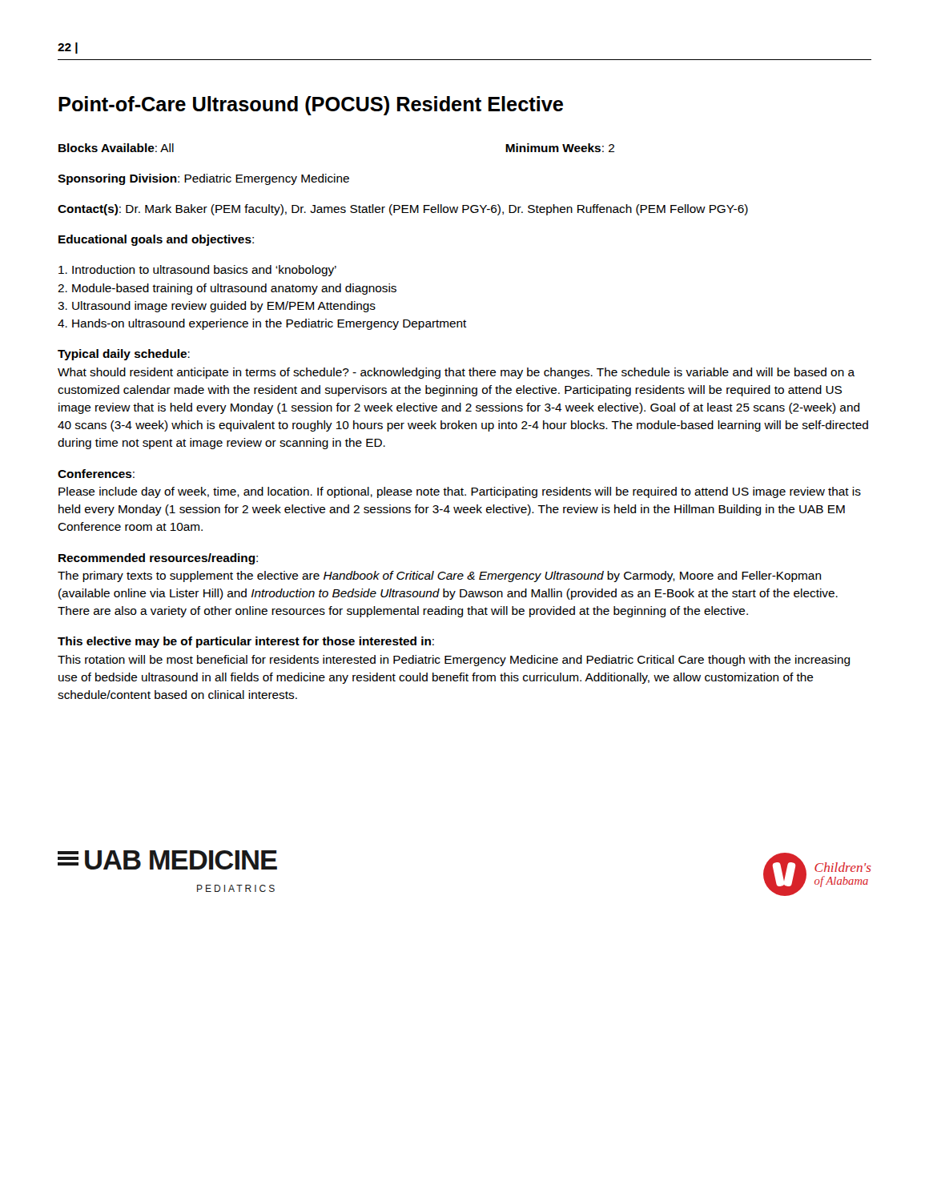22 |
Point-of-Care Ultrasound (POCUS) Resident Elective
Blocks Available: All
Minimum Weeks: 2
Sponsoring Division: Pediatric Emergency Medicine
Contact(s): Dr. Mark Baker (PEM faculty), Dr. James Statler (PEM Fellow PGY-6), Dr. Stephen Ruffenach (PEM Fellow PGY-6)
Educational goals and objectives:
1. Introduction to ultrasound basics and ‘knobology’
2. Module-based training of ultrasound anatomy and diagnosis
3. Ultrasound image review guided by EM/PEM Attendings
4. Hands-on ultrasound experience in the Pediatric Emergency Department
Typical daily schedule:
What should resident anticipate in terms of schedule? - acknowledging that there may be changes. The schedule is variable and will be based on a customized calendar made with the resident and supervisors at the beginning of the elective. Participating residents will be required to attend US image review that is held every Monday (1 session for 2 week elective and 2 sessions for 3-4 week elective). Goal of at least 25 scans (2-week) and 40 scans (3-4 week) which is equivalent to roughly 10 hours per week broken up into 2-4 hour blocks. The module-based learning will be self-directed during time not spent at image review or scanning in the ED.
Conferences:
Please include day of week, time, and location. If optional, please note that. Participating residents will be required to attend US image review that is held every Monday (1 session for 2 week elective and 2 sessions for 3-4 week elective). The review is held in the Hillman Building in the UAB EM Conference room at 10am.
Recommended resources/reading:
The primary texts to supplement the elective are Handbook of Critical Care & Emergency Ultrasound by Carmody, Moore and Feller-Kopman (available online via Lister Hill) and Introduction to Bedside Ultrasound by Dawson and Mallin (provided as an E-Book at the start of the elective. There are also a variety of other online resources for supplemental reading that will be provided at the beginning of the elective.
This elective may be of particular interest for those interested in:
This rotation will be most beneficial for residents interested in Pediatric Emergency Medicine and Pediatric Critical Care though with the increasing use of bedside ultrasound in all fields of medicine any resident could benefit from this curriculum. Additionally, we allow customization of the schedule/content based on clinical interests.
UAB MEDICINE
PEDIATRICS
Children's
of Alabama